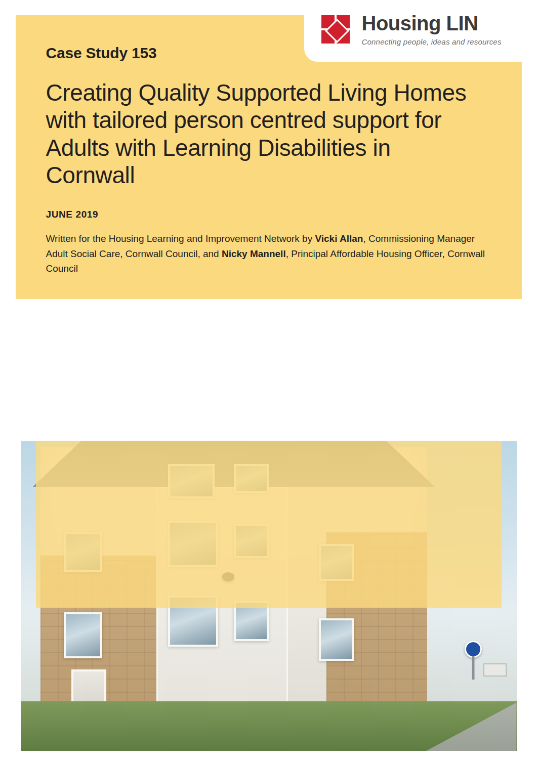Housing LIN
Connecting people, ideas and resources
Case Study 153
Creating Quality Supported Living Homes with tailored person centred support for Adults with Learning Disabilities in Cornwall
JUNE 2019
Written for the Housing Learning and Improvement Network by Vicki Allan, Commissioning Manager Adult Social Care, Cornwall Council, and Nicky Mannell, Principal Affordable Housing Officer, Cornwall Council